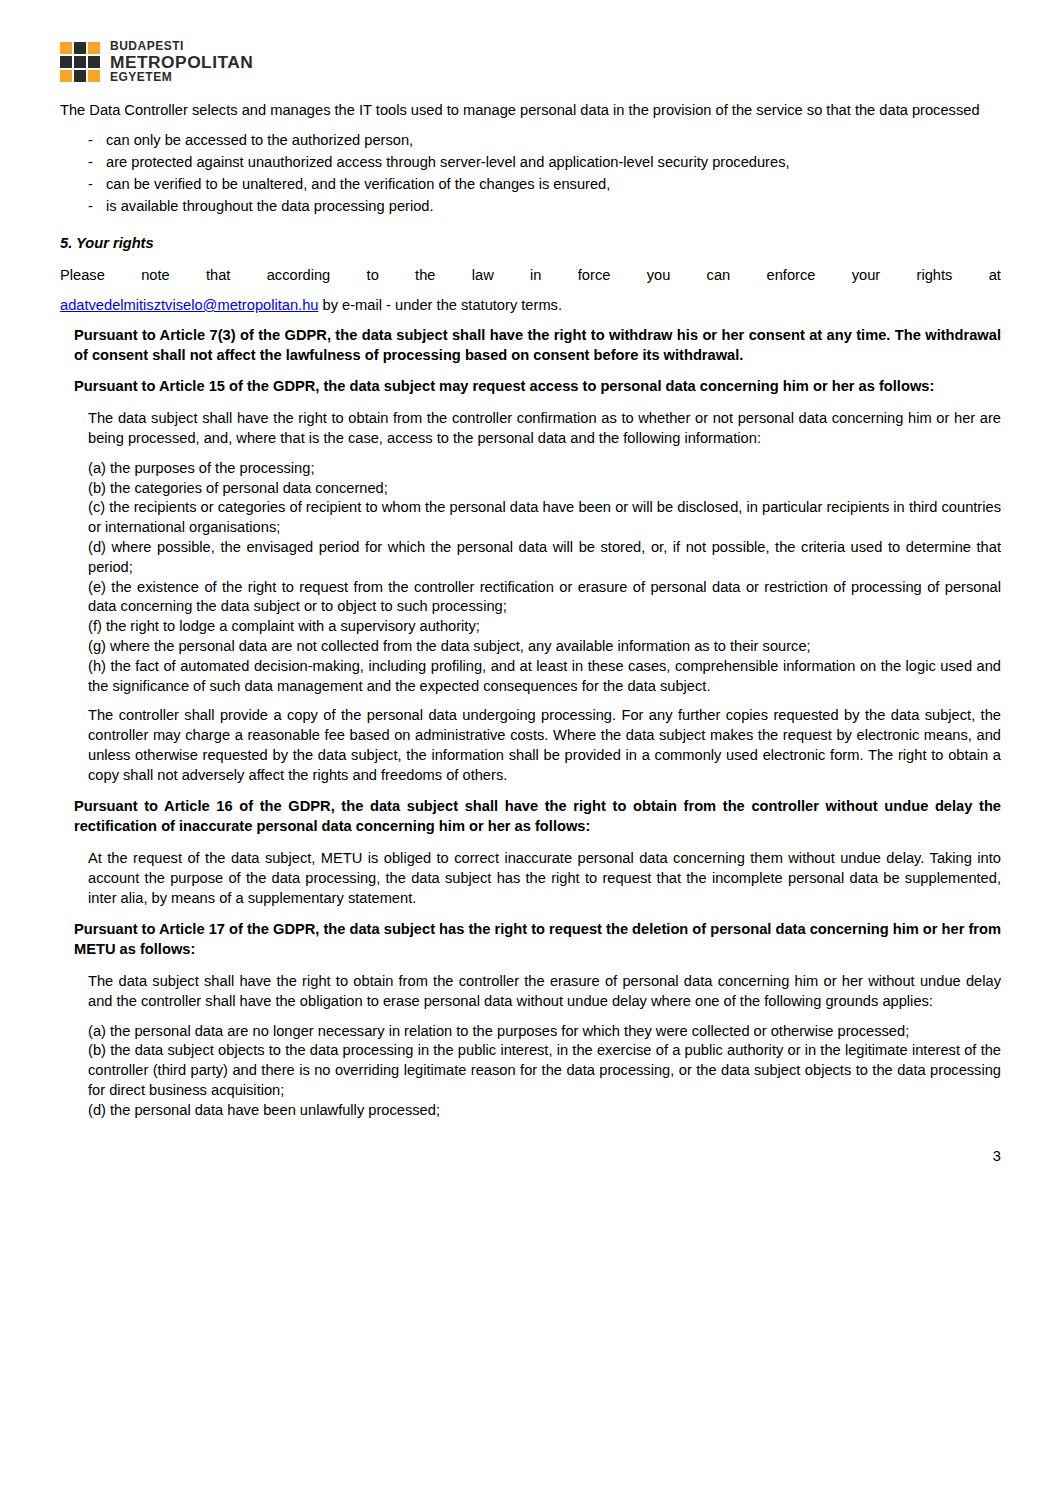BUDAPESTI
METROPOLITAN
EGYETEM
The Data Controller selects and manages the IT tools used to manage personal data in the provision of the service so that the data processed
can only be accessed to the authorized person,
are protected against unauthorized access through server-level and application-level security procedures,
can be verified to be unaltered, and the verification of the changes is ensured,
is available throughout the data processing period.
5. Your rights
Please note that according to the law in force you can enforce your rights at
adatvedelmitisztviselo@metropolitan.hu by e-mail - under the statutory terms.
Pursuant to Article 7(3) of the GDPR, the data subject shall have the right to withdraw his or her consent at any time. The withdrawal of consent shall not affect the lawfulness of processing based on consent before its withdrawal.
Pursuant to Article 15 of the GDPR, the data subject may request access to personal data concerning him or her as follows:
The data subject shall have the right to obtain from the controller confirmation as to whether or not personal data concerning him or her are being processed, and, where that is the case, access to the personal data and the following information:
(a) the purposes of the processing;
(b) the categories of personal data concerned;
(c) the recipients or categories of recipient to whom the personal data have been or will be disclosed, in particular recipients in third countries or international organisations;
(d) where possible, the envisaged period for which the personal data will be stored, or, if not possible, the criteria used to determine that period;
(e) the existence of the right to request from the controller rectification or erasure of personal data or restriction of processing of personal data concerning the data subject or to object to such processing;
(f) the right to lodge a complaint with a supervisory authority;
(g) where the personal data are not collected from the data subject, any available information as to their source;
(h) the fact of automated decision-making, including profiling, and at least in these cases, comprehensible information on the logic used and the significance of such data management and the expected consequences for the data subject.
The controller shall provide a copy of the personal data undergoing processing. For any further copies requested by the data subject, the controller may charge a reasonable fee based on administrative costs. Where the data subject makes the request by electronic means, and unless otherwise requested by the data subject, the information shall be provided in a commonly used electronic form. The right to obtain a copy shall not adversely affect the rights and freedoms of others.
Pursuant to Article 16 of the GDPR, the data subject shall have the right to obtain from the controller without undue delay the rectification of inaccurate personal data concerning him or her as follows:
At the request of the data subject, METU is obliged to correct inaccurate personal data concerning them without undue delay. Taking into account the purpose of the data processing, the data subject has the right to request that the incomplete personal data be supplemented, inter alia, by means of a supplementary statement.
Pursuant to Article 17 of the GDPR, the data subject has the right to request the deletion of personal data concerning him or her from METU as follows:
The data subject shall have the right to obtain from the controller the erasure of personal data concerning him or her without undue delay and the controller shall have the obligation to erase personal data without undue delay where one of the following grounds applies:
(a) the personal data are no longer necessary in relation to the purposes for which they were collected or otherwise processed;
(b) the data subject objects to the data processing in the public interest, in the exercise of a public authority or in the legitimate interest of the controller (third party) and there is no overriding legitimate reason for the data processing, or the data subject objects to the data processing for direct business acquisition;
(d) the personal data have been unlawfully processed;
3